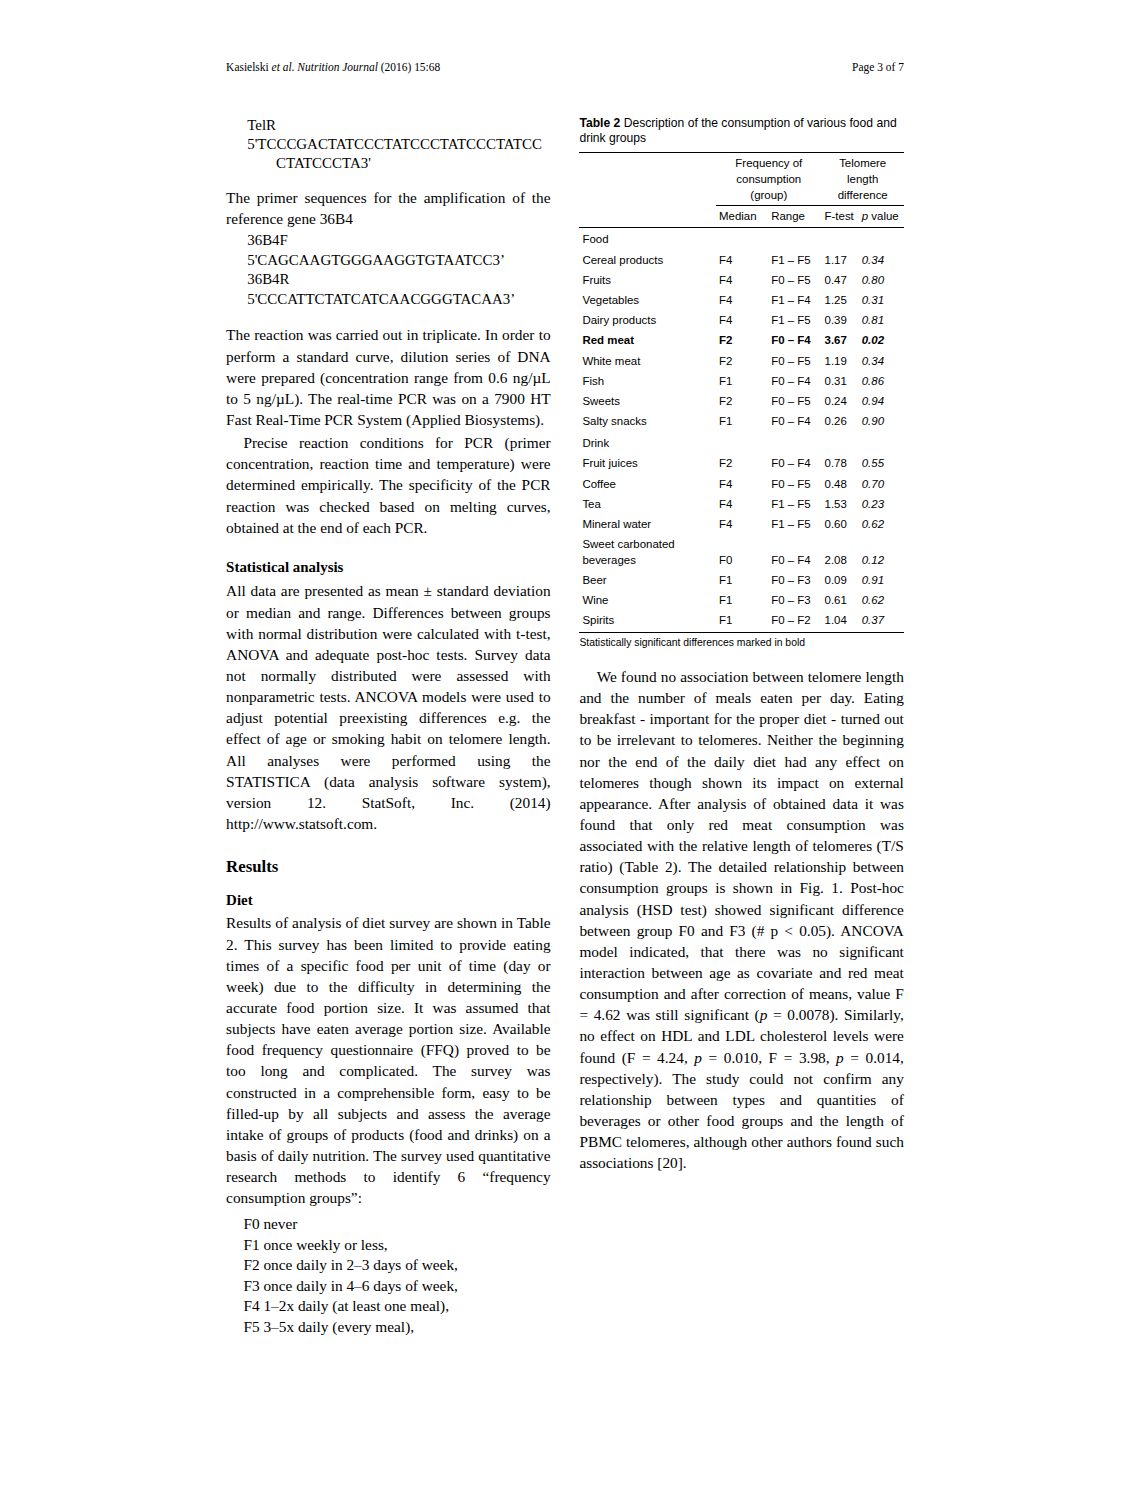Kasielski et al. Nutrition Journal (2016) 15:68
Page 3 of 7
TelR 5'TCCCGACTATCCCTATCCCTATCCCTATCC
CTATCCCTA3'
The primer sequences for the amplification of the reference gene 36B4
36B4F 5'CAGCAAGTGGGAAGGTGTAATCC3’
36B4R 5'CCCATTCTATCATCAACGGGTACAA3’
The reaction was carried out in triplicate. In order to perform a standard curve, dilution series of DNA were prepared (concentration range from 0.6 ng/µL to 5 ng/µL). The real-time PCR was on a 7900 HT Fast Real-Time PCR System (Applied Biosystems).
Precise reaction conditions for PCR (primer concentration, reaction time and temperature) were determined empirically. The specificity of the PCR reaction was checked based on melting curves, obtained at the end of each PCR.
Statistical analysis
All data are presented as mean ± standard deviation or median and range. Differences between groups with normal distribution were calculated with t-test, ANOVA and adequate post-hoc tests. Survey data not normally distributed were assessed with nonparametric tests. ANCOVA models were used to adjust potential preexisting differences e.g. the effect of age or smoking habit on telomere length. All analyses were performed using the STATISTICA (data analysis software system), version 12. StatSoft, Inc. (2014) http://www.statsoft.com.
Results
Diet
Results of analysis of diet survey are shown in Table 2. This survey has been limited to provide eating times of a specific food per unit of time (day or week) due to the difficulty in determining the accurate food portion size. It was assumed that subjects have eaten average portion size. Available food frequency questionnaire (FFQ) proved to be too long and complicated. The survey was constructed in a comprehensible form, easy to be filled-up by all subjects and assess the average intake of groups of products (food and drinks) on a basis of daily nutrition. The survey used quantitative research methods to identify 6 “frequency consumption groups”:
F0 never
F1 once weekly or less,
F2 once daily in 2–3 days of week,
F3 once daily in 4–6 days of week,
F4 1–2x daily (at least one meal),
F5 3–5x daily (every meal),
Table 2 Description of the consumption of various food and drink groups
| | Frequency of consumption (group) | Telomere length difference |
| --- | --- | --- |
| | Median | Range | F-test | p value |
| Food | | | | |
| Cereal products | F4 | F1 – F5 | 1.17 | 0.34 |
| Fruits | F4 | F0 – F5 | 0.47 | 0.80 |
| Vegetables | F4 | F1 – F4 | 1.25 | 0.31 |
| Dairy products | F4 | F1 – F5 | 0.39 | 0.81 |
| Red meat | F2 | F0 – F4 | 3.67 | 0.02 |
| White meat | F2 | F0 – F5 | 1.19 | 0.34 |
| Fish | F1 | F0 – F4 | 0.31 | 0.86 |
| Sweets | F2 | F0 – F5 | 0.24 | 0.94 |
| Salty snacks | F1 | F0 – F4 | 0.26 | 0.90 |
| Drink | | | | |
| Fruit juices | F2 | F0 – F4 | 0.78 | 0.55 |
| Coffee | F4 | F0 – F5 | 0.48 | 0.70 |
| Tea | F4 | F1 – F5 | 1.53 | 0.23 |
| Mineral water | F4 | F1 – F5 | 0.60 | 0.62 |
| Sweet carbonated beverages | F0 | F0 – F4 | 2.08 | 0.12 |
| Beer | F1 | F0 – F3 | 0.09 | 0.91 |
| Wine | F1 | F0 – F3 | 0.61 | 0.62 |
| Spirits | F1 | F0 – F2 | 1.04 | 0.37 |
Statistically significant differences marked in bold
We found no association between telomere length and the number of meals eaten per day. Eating breakfast - important for the proper diet - turned out to be irrelevant to telomeres. Neither the beginning nor the end of the daily diet had any effect on telomeres though shown its impact on external appearance. After analysis of obtained data it was found that only red meat consumption was associated with the relative length of telomeres (T/S ratio) (Table 2). The detailed relationship between consumption groups is shown in Fig. 1. Post-hoc analysis (HSD test) showed significant difference between group F0 and F3 (# p < 0.05). ANCOVA model indicated, that there was no significant interaction between age as covariate and red meat consumption and after correction of means, value F = 4.62 was still significant (p = 0.0078). Similarly, no effect on HDL and LDL cholesterol levels were found (F = 4.24, p = 0.010, F = 3.98, p = 0.014, respectively). The study could not confirm any relationship between types and quantities of beverages or other food groups and the length of PBMC telomeres, although other authors found such associations [20].